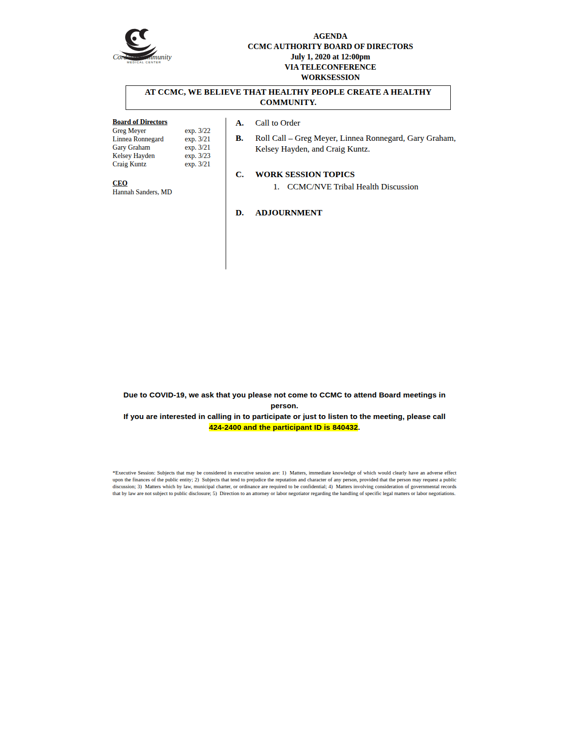Cordova Community MEDICAL CENTER
AGENDA
CCMC AUTHORITY BOARD OF DIRECTORS
July 1, 2020 at 12:00pm
VIA TELECONFERENCE
WORKSESSION
AT CCMC, WE BELIEVE THAT HEALTHY PEOPLE CREATE A HEALTHY COMMUNITY.
Board of Directors
| Greg Meyer | exp. 3/22 |
| Linnea Ronnegard | exp. 3/21 |
| Gary Graham | exp. 3/21 |
| Kelsey Hayden | exp. 3/23 |
| Craig Kuntz | exp. 3/21 |
CEO
Hannah Sanders, MD
A. Call to Order
B. Roll Call – Greg Meyer, Linnea Ronnegard, Gary Graham, Kelsey Hayden, and Craig Kuntz.
C. WORK SESSION TOPICS
1. CCMC/NVE Tribal Health Discussion
D. ADJOURNMENT
Due to COVID-19, we ask that you please not come to CCMC to attend Board meetings in person.
If you are interested in calling in to participate or just to listen to the meeting, please call
424-2400 and the participant ID is 840432.
*Executive Session: Subjects that may be considered in executive session are: 1) Matters, immediate knowledge of which would clearly have an adverse effect upon the finances of the public entity; 2) Subjects that tend to prejudice the reputation and character of any person, provided that the person may request a public discussion; 3) Matters which by law, municipal charter, or ordinance are required to be confidential; 4) Matters involving consideration of governmental records that by law are not subject to public disclosure; 5) Direction to an attorney or labor negotiator regarding the handling of specific legal matters or labor negotiations.